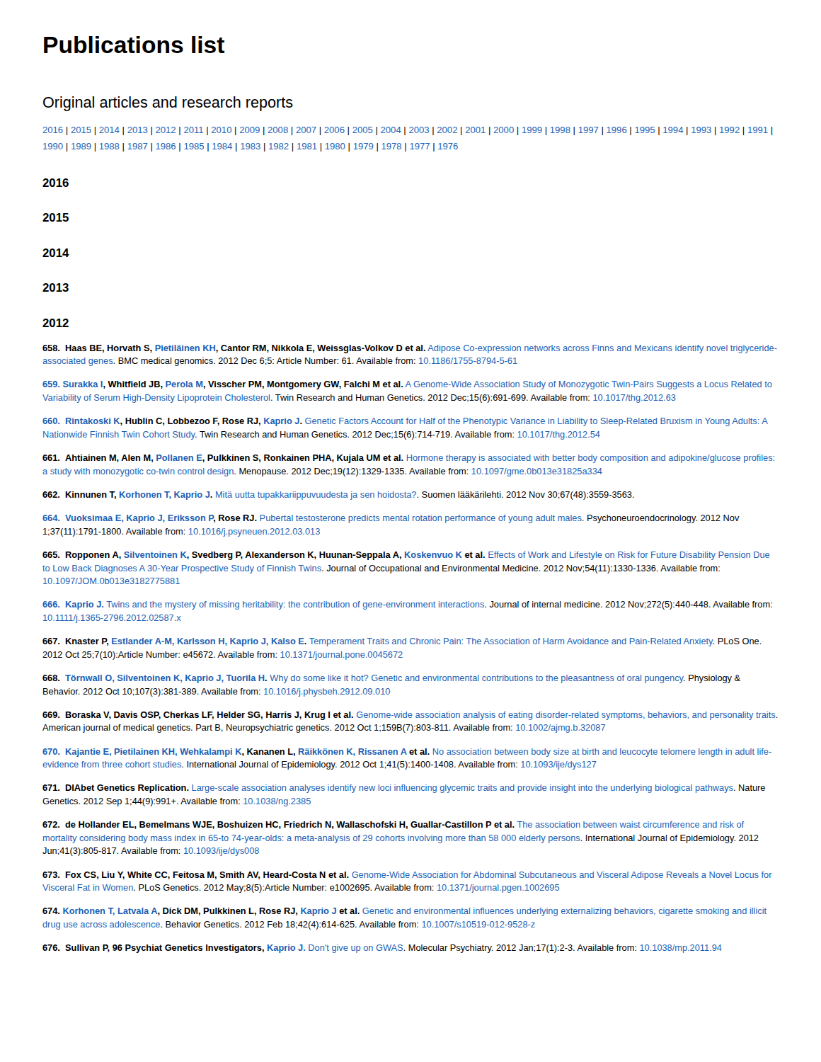Publications list
Original articles and research reports
2016 | 2015 | 2014 | 2013 | 2012 | 2011 | 2010 | 2009 | 2008 | 2007 | 2006 | 2005 | 2004 | 2003 | 2002 | 2001 | 2000 | 1999 | 1998 | 1997 | 1996 | 1995 | 1994 | 1993 | 1992 | 1991 | 1990 | 1989 | 1988 | 1987 | 1986 | 1985 | 1984 | 1983 | 1982 | 1981 | 1980 | 1979 | 1978 | 1977 | 1976
2016
2015
2014
2013
2012
658. Haas BE, Horvath S, Pietiläinen KH, Cantor RM, Nikkola E, Weissglas-Volkov D et al. Adipose Co-expression networks across Finns and Mexicans identify novel triglyceride-associated genes. BMC medical genomics. 2012 Dec 6;5: Article Number: 61. Available from: 10.1186/1755-8794-5-61
659. Surakka I, Whitfield JB, Perola M, Visscher PM, Montgomery GW, Falchi M et al. A Genome-Wide Association Study of Monozygotic Twin-Pairs Suggests a Locus Related to Variability of Serum High-Density Lipoprotein Cholesterol. Twin Research and Human Genetics. 2012 Dec;15(6):691-699. Available from: 10.1017/thg.2012.63
660. Rintakoski K, Hublin C, Lobbezoo F, Rose RJ, Kaprio J. Genetic Factors Account for Half of the Phenotypic Variance in Liability to Sleep-Related Bruxism in Young Adults: A Nationwide Finnish Twin Cohort Study. Twin Research and Human Genetics. 2012 Dec;15(6):714-719. Available from: 10.1017/thg.2012.54
661. Ahtiainen M, Alen M, Pollanen E, Pulkkinen S, Ronkainen PHA, Kujala UM et al. Hormone therapy is associated with better body composition and adipokine/glucose profiles: a study with monozygotic co-twin control design. Menopause. 2012 Dec;19(12):1329-1335. Available from: 10.1097/gme.0b013e31825a334
662. Kinnunen T, Korhonen T, Kaprio J. Mitä uutta tupakkariippuvuudesta ja sen hoidosta?. Suomen lääkärilehti. 2012 Nov 30;67(48):3559-3563.
664. Vuoksimaa E, Kaprio J, Eriksson P, Rose RJ. Pubertal testosterone predicts mental rotation performance of young adult males. Psychoneuroendocrinology. 2012 Nov 1;37(11):1791-1800. Available from: 10.1016/j.psyneuen.2012.03.013
665. Ropponen A, Silventoinen K, Svedberg P, Alexanderson K, Huunan-Seppala A, Koskenvuo K et al. Effects of Work and Lifestyle on Risk for Future Disability Pension Due to Low Back Diagnoses A 30-Year Prospective Study of Finnish Twins. Journal of Occupational and Environmental Medicine. 2012 Nov;54(11):1330-1336. Available from: 10.1097/JOM.0b013e3182775881
666. Kaprio J. Twins and the mystery of missing heritability: the contribution of gene-environment interactions. Journal of internal medicine. 2012 Nov;272(5):440-448. Available from: 10.1111/j.1365-2796.2012.02587.x
667. Knaster P, Estlander A-M, Karlsson H, Kaprio J, Kalso E. Temperament Traits and Chronic Pain: The Association of Harm Avoidance and Pain-Related Anxiety. PLoS One. 2012 Oct 25;7(10):Article Number: e45672. Available from: 10.1371/journal.pone.0045672
668. Törnwall O, Silventoinen K, Kaprio J, Tuorila H. Why do some like it hot? Genetic and environmental contributions to the pleasantness of oral pungency. Physiology & Behavior. 2012 Oct 10;107(3):381-389. Available from: 10.1016/j.physbeh.2912.09.010
669. Boraska V, Davis OSP, Cherkas LF, Helder SG, Harris J, Krug I et al. Genome-wide association analysis of eating disorder-related symptoms, behaviors, and personality traits. American journal of medical genetics. Part B, Neuropsychiatric genetics. 2012 Oct 1;159B(7):803-811. Available from: 10.1002/ajmg.b.32087
670. Kajantie E, Pietilainen KH, Wehkalampi K, Kananen L, Räikkönen K, Rissanen A et al. No association between body size at birth and leucocyte telomere length in adult life-evidence from three cohort studies. International Journal of Epidemiology. 2012 Oct 1;41(5):1400-1408. Available from: 10.1093/ije/dys127
671. DIAbet Genetics Replication. Large-scale association analyses identify new loci influencing glycemic traits and provide insight into the underlying biological pathways. Nature Genetics. 2012 Sep 1;44(9):991+. Available from: 10.1038/ng.2385
672. de Hollander EL, Bemelmans WJE, Boshuizen HC, Friedrich N, Wallaschofski H, Guallar-Castillon P et al. The association between waist circumference and risk of mortality considering body mass index in 65-to 74-year-olds: a meta-analysis of 29 cohorts involving more than 58 000 elderly persons. International Journal of Epidemiology. 2012 Jun;41(3):805-817. Available from: 10.1093/ije/dys008
673. Fox CS, Liu Y, White CC, Feitosa M, Smith AV, Heard-Costa N et al. Genome-Wide Association for Abdominal Subcutaneous and Visceral Adipose Reveals a Novel Locus for Visceral Fat in Women. PLoS Genetics. 2012 May;8(5):Article Number: e1002695. Available from: 10.1371/journal.pgen.1002695
674. Korhonen T, Latvala A, Dick DM, Pulkkinen L, Rose RJ, Kaprio J et al. Genetic and environmental influences underlying externalizing behaviors, cigarette smoking and illicit drug use across adolescence. Behavior Genetics. 2012 Feb 18;42(4):614-625. Available from: 10.1007/s10519-012-9528-z
676. Sullivan P, 96 Psychiat Genetics Investigators, Kaprio J. Don't give up on GWAS. Molecular Psychiatry. 2012 Jan;17(1):2-3. Available from: 10.1038/mp.2011.94